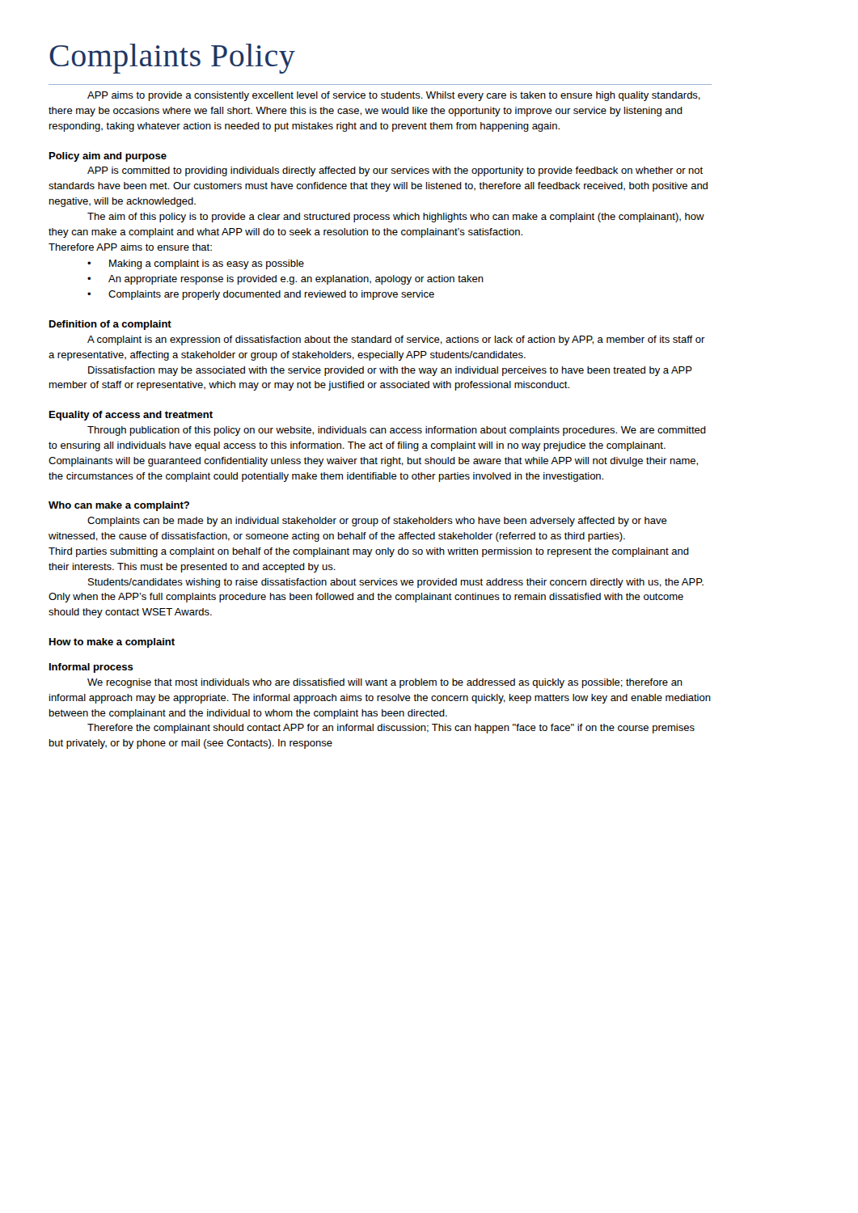Complaints Policy
APP aims to provide a consistently excellent level of service to students. Whilst every care is taken to ensure high quality standards, there may be occasions where we fall short. Where this is the case, we would like the opportunity to improve our service by listening and responding, taking whatever action is needed to put mistakes right and to prevent them from happening again.
Policy aim and purpose
APP is committed to providing individuals directly affected by our services with the opportunity to provide feedback on whether or not standards have been met. Our customers must have confidence that they will be listened to, therefore all feedback received, both positive and negative, will be acknowledged.
The aim of this policy is to provide a clear and structured process which highlights who can make a complaint (the complainant), how they can make a complaint and what APP will do to seek a resolution to the complainant’s satisfaction.
Therefore APP aims to ensure that:
Making a complaint is as easy as possible
An appropriate response is provided e.g. an explanation, apology or action taken
Complaints are properly documented and reviewed to improve service
Definition of a complaint
A complaint is an expression of dissatisfaction about the standard of service, actions or lack of action by APP, a member of its staff or a representative, affecting a stakeholder or group of stakeholders, especially APP students/candidates.
Dissatisfaction may be associated with the service provided or with the way an individual perceives to have been treated by a APP member of staff or representative, which may or may not be justified or associated with professional misconduct.
Equality of access and treatment
Through publication of this policy on our website, individuals can access information about complaints procedures. We are committed to ensuring all individuals have equal access to this information. The act of filing a complaint will in no way prejudice the complainant. Complainants will be guaranteed confidentiality unless they waiver that right, but should be aware that while APP will not divulge their name, the circumstances of the complaint could potentially make them identifiable to other parties involved in the investigation.
Who can make a complaint?
Complaints can be made by an individual stakeholder or group of stakeholders who have been adversely affected by or have witnessed, the cause of dissatisfaction, or someone acting on behalf of the affected stakeholder (referred to as third parties).
Third parties submitting a complaint on behalf of the complainant may only do so with written permission to represent the complainant and their interests. This must be presented to and accepted by us.
Students/candidates wishing to raise dissatisfaction about services we provided must address their concern directly with us, the APP. Only when the APP’s full complaints procedure has been followed and the complainant continues to remain dissatisfied with the outcome should they contact WSET Awards.
How to make a complaint
Informal process
We recognise that most individuals who are dissatisfied will want a problem to be addressed as quickly as possible; therefore an informal approach may be appropriate. The informal approach aims to resolve the concern quickly, keep matters low key and enable mediation between the complainant and the individual to whom the complaint has been directed.
Therefore the complainant should contact APP for an informal discussion; This can happen "face to face" if on the course premises but privately, or by phone or mail (see Contacts). In response